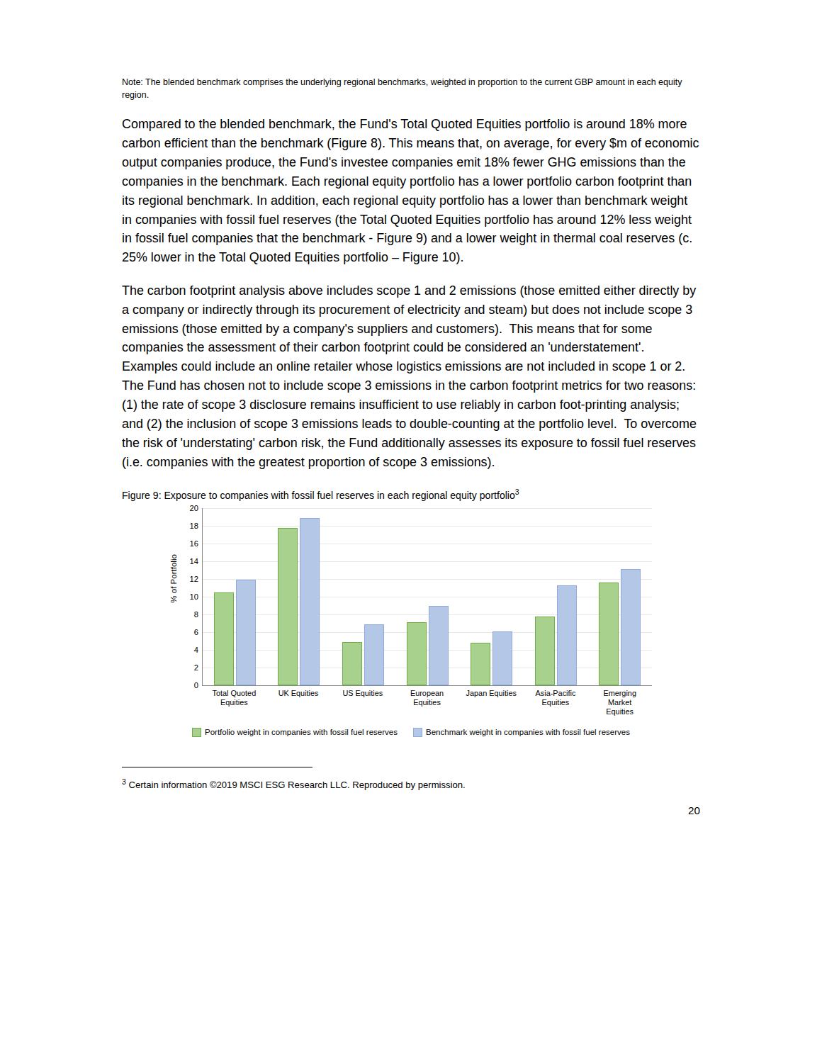Note: The blended benchmark comprises the underlying regional benchmarks, weighted in proportion to the current GBP amount in each equity region.
Compared to the blended benchmark, the Fund's Total Quoted Equities portfolio is around 18% more carbon efficient than the benchmark (Figure 8). This means that, on average, for every $m of economic output companies produce, the Fund's investee companies emit 18% fewer GHG emissions than the companies in the benchmark. Each regional equity portfolio has a lower portfolio carbon footprint than its regional benchmark. In addition, each regional equity portfolio has a lower than benchmark weight in companies with fossil fuel reserves (the Total Quoted Equities portfolio has around 12% less weight in fossil fuel companies that the benchmark - Figure 9) and a lower weight in thermal coal reserves (c. 25% lower in the Total Quoted Equities portfolio – Figure 10).
The carbon footprint analysis above includes scope 1 and 2 emissions (those emitted either directly by a company or indirectly through its procurement of electricity and steam) but does not include scope 3 emissions (those emitted by a company's suppliers and customers). This means that for some companies the assessment of their carbon footprint could be considered an 'understatement'. Examples could include an online retailer whose logistics emissions are not included in scope 1 or 2. The Fund has chosen not to include scope 3 emissions in the carbon footprint metrics for two reasons: (1) the rate of scope 3 disclosure remains insufficient to use reliably in carbon foot-printing analysis; and (2) the inclusion of scope 3 emissions leads to double-counting at the portfolio level. To overcome the risk of 'understating' carbon risk, the Fund additionally assesses its exposure to fossil fuel reserves (i.e. companies with the greatest proportion of scope 3 emissions).
Figure 9: Exposure to companies with fossil fuel reserves in each regional equity portfolio3
% of Portfolio
20
18
16
14
12
10
8
6
4
2
0
Total Quoted
Equities
UK Equities
US Equities
European
Equities
Japan Equities
Asia-Pacific
Equities
Emerging
Market
Equities
Portfolio weight in companies with fossil fuel reserves
Benchmark weight in companies with fossil fuel reserves
3 Certain information ©2019 MSCI ESG Research LLC. Reproduced by permission.
20